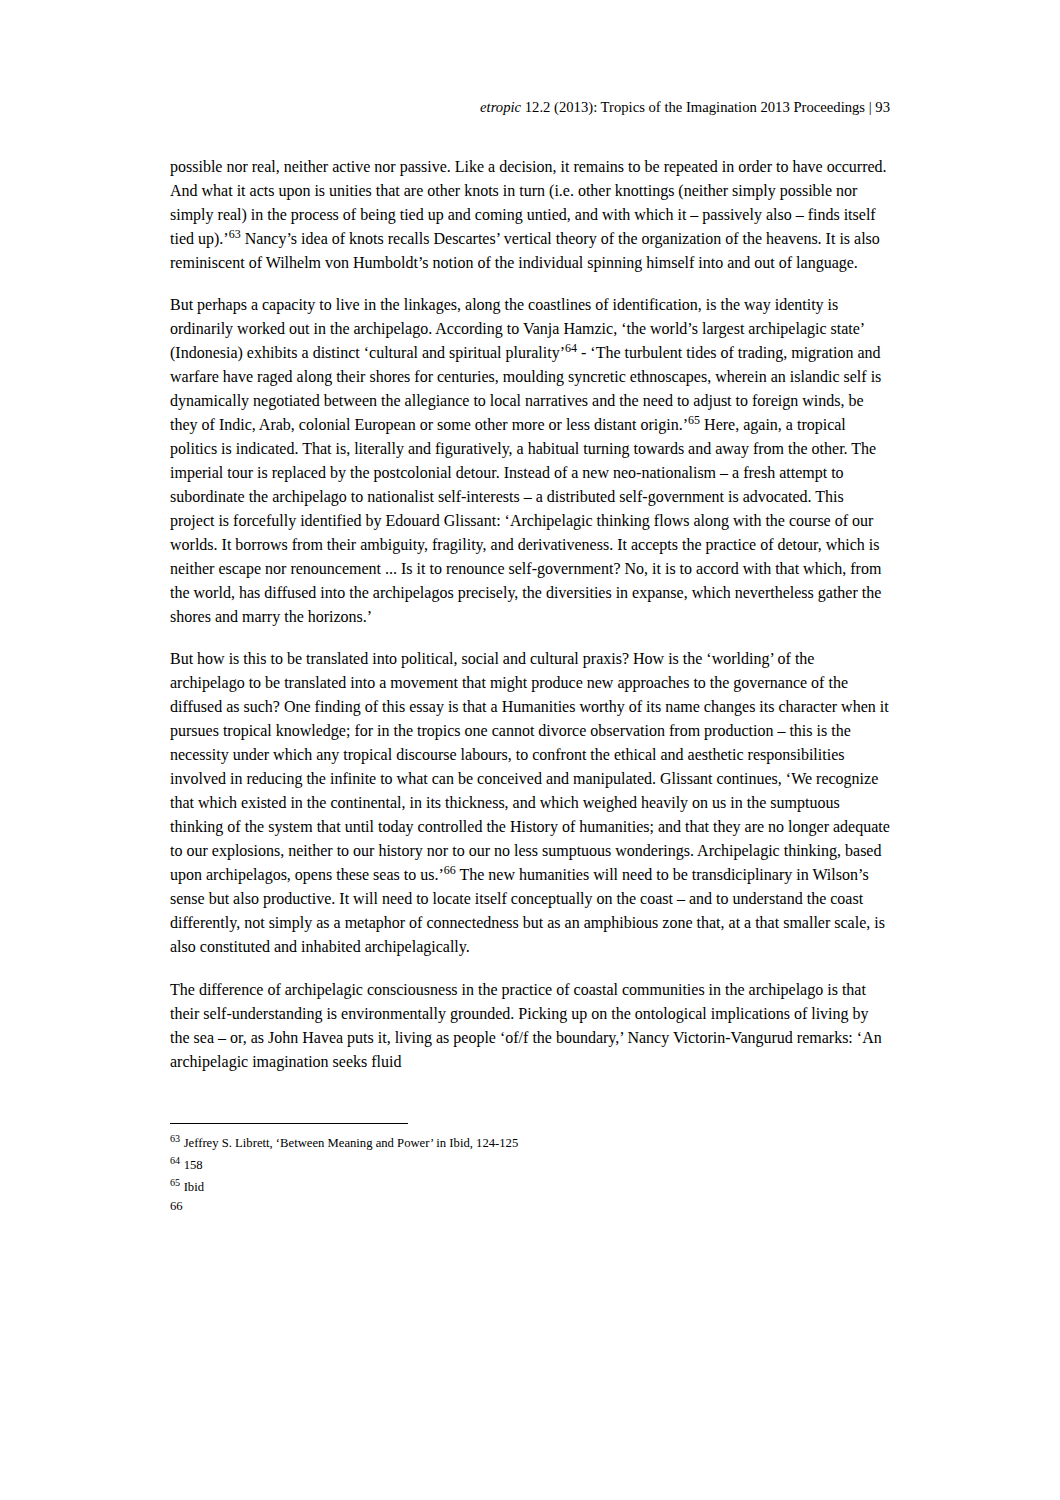etropic 12.2 (2013): Tropics of the Imagination 2013 Proceedings | 93
possible nor real, neither active nor passive. Like a decision, it remains to be repeated in order to have occurred. And what it acts upon is unities that are other knots in turn (i.e. other knottings (neither simply possible nor simply real) in the process of being tied up and coming untied, and with which it – passively also – finds itself tied up).’63 Nancy’s idea of knots recalls Descartes’ vertical theory of the organization of the heavens. It is also reminiscent of Wilhelm von Humboldt’s notion of the individual spinning himself into and out of language.
But perhaps a capacity to live in the linkages, along the coastlines of identification, is the way identity is ordinarily worked out in the archipelago. According to Vanja Hamzic, ‘the world’s largest archipelagic state’ (Indonesia) exhibits a distinct ‘cultural and spiritual plurality’64 - ‘The turbulent tides of trading, migration and warfare have raged along their shores for centuries, moulding syncretic ethnoscapes, wherein an islandic self is dynamically negotiated between the allegiance to local narratives and the need to adjust to foreign winds, be they of Indic, Arab, colonial European or some other more or less distant origin.’65 Here, again, a tropical politics is indicated. That is, literally and figuratively, a habitual turning towards and away from the other. The imperial tour is replaced by the postcolonial detour. Instead of a new neo-nationalism – a fresh attempt to subordinate the archipelago to nationalist self-interests – a distributed self-government is advocated. This project is forcefully identified by Edouard Glissant: ‘Archipelagic thinking flows along with the course of our worlds. It borrows from their ambiguity, fragility, and derivativeness. It accepts the practice of detour, which is neither escape nor renouncement ... Is it to renounce self-government? No, it is to accord with that which, from the world, has diffused into the archipelagos precisely, the diversities in expanse, which nevertheless gather the shores and marry the horizons.’
But how is this to be translated into political, social and cultural praxis? How is the ‘worlding’ of the archipelago to be translated into a movement that might produce new approaches to the governance of the diffused as such? One finding of this essay is that a Humanities worthy of its name changes its character when it pursues tropical knowledge; for in the tropics one cannot divorce observation from production – this is the necessity under which any tropical discourse labours, to confront the ethical and aesthetic responsibilities involved in reducing the infinite to what can be conceived and manipulated. Glissant continues, ‘We recognize that which existed in the continental, in its thickness, and which weighed heavily on us in the sumptuous thinking of the system that until today controlled the History of humanities; and that they are no longer adequate to our explosions, neither to our history nor to our no less sumptuous wonderings. Archipelagic thinking, based upon archipelagos, opens these seas to us.’66 The new humanities will need to be transdiciplinary in Wilson’s sense but also productive. It will need to locate itself conceptually on the coast – and to understand the coast differently, not simply as a metaphor of connectedness but as an amphibious zone that, at a that smaller scale, is also constituted and inhabited archipelagically.
The difference of archipelagic consciousness in the practice of coastal communities in the archipelago is that their self-understanding is environmentally grounded. Picking up on the ontological implications of living by the sea – or, as John Havea puts it, living as people ‘of/f the boundary,’ Nancy Victorin-Vangurud remarks: ‘An archipelagic imagination seeks fluid
63 Jeffrey S. Librett, ‘Between Meaning and Power’ in Ibid, 124-125
64158
65 Ibid
66